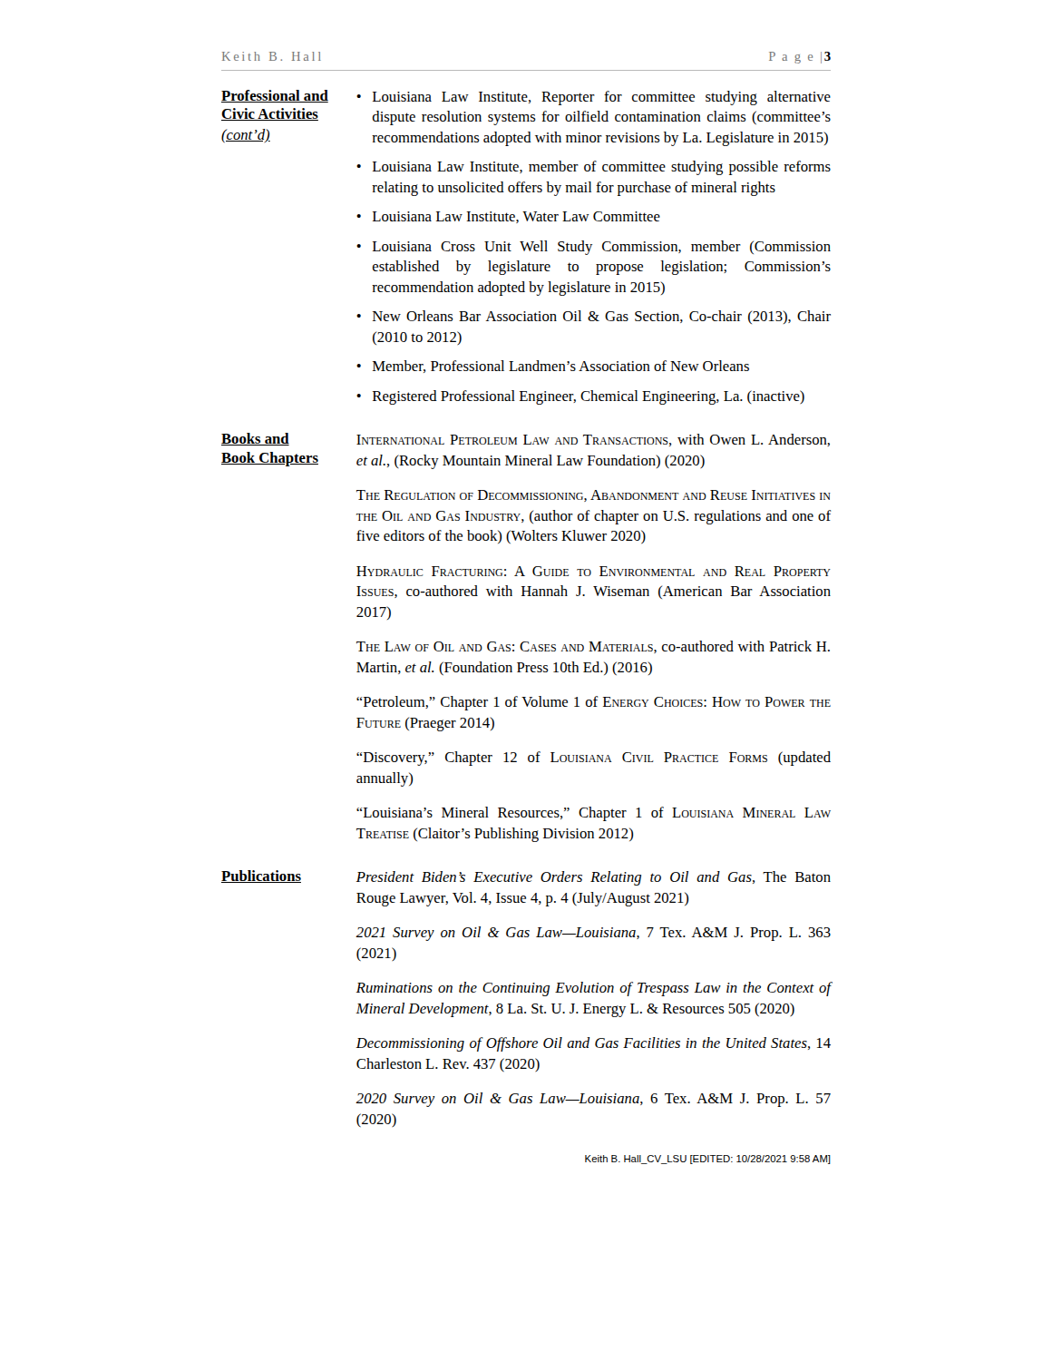Keith B. Hall P a g e |3
Professional and
Civic Activities (cont’d)
Louisiana Law Institute, Reporter for committee studying alternative dispute resolution systems for oilfield contamination claims (committee’s recommendations adopted with minor revisions by La. Legislature in 2015)
Louisiana Law Institute, member of committee studying possible reforms relating to unsolicited offers by mail for purchase of mineral rights
Louisiana Law Institute, Water Law Committee
Louisiana Cross Unit Well Study Commission, member (Commission established by legislature to propose legislation; Commission’s recommendation adopted by legislature in 2015)
New Orleans Bar Association Oil & Gas Section, Co-chair (2013), Chair (2010 to 2012)
Member, Professional Landmen’s Association of New Orleans
Registered Professional Engineer, Chemical Engineering, La. (inactive)
Books and
Book Chapters
International Petroleum Law and Transactions, with Owen L. Anderson, et al., (Rocky Mountain Mineral Law Foundation) (2020)
The Regulation of Decommissioning, Abandonment and Reuse Initiatives in the Oil and Gas Industry, (author of chapter on U.S. regulations and one of five editors of the book) (Wolters Kluwer 2020)
Hydraulic Fracturing: A Guide to Environmental and Real Property Issues, co-authored with Hannah J. Wiseman (American Bar Association 2017)
The Law of Oil and Gas: Cases and Materials, co-authored with Patrick H. Martin, et al. (Foundation Press 10th Ed.) (2016)
“Petroleum,” Chapter 1 of Volume 1 of Energy Choices: How to Power the Future (Praeger 2014)
“Discovery,” Chapter 12 of Louisiana Civil Practice Forms (updated annually)
“Louisiana’s Mineral Resources,” Chapter 1 of Louisiana Mineral Law Treatise (Claitor’s Publishing Division 2012)
Publications
President Biden’s Executive Orders Relating to Oil and Gas, The Baton Rouge Lawyer, Vol. 4, Issue 4, p. 4 (July/August 2021)
2021 Survey on Oil & Gas Law—Louisiana, 7 Tex. A&M J. Prop. L. 363 (2021)
Ruminations on the Continuing Evolution of Trespass Law in the Context of Mineral Development, 8 La. St. U. J. Energy L. & Resources 505 (2020)
Decommissioning of Offshore Oil and Gas Facilities in the United States, 14 Charleston L. Rev. 437 (2020)
2020 Survey on Oil & Gas Law—Louisiana, 6 Tex. A&M J. Prop. L. 57 (2020)
Keith B. Hall_CV_LSU [EDITED: 10/28/2021 9:58 AM]